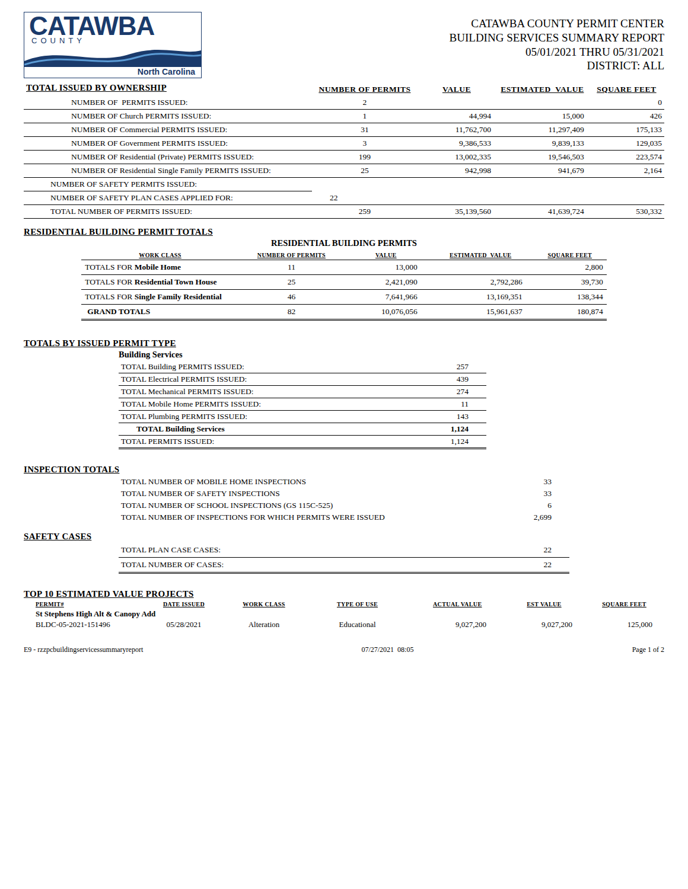CATAWBA
COUNTY
North Carolina
CATAWBA COUNTY PERMIT CENTER
BUILDING SERVICES SUMMARY REPORT
05/01/2021 THRU 05/31/2021
DISTRICT: ALL
| TOTAL ISSUED BY OWNERSHIP | NUMBER OF PERMITS | VALUE | ESTIMATED VALUE | SQUARE FEET |
| NUMBER OF PERMITS ISSUED: | 2 | | | 0 |
| NUMBER OF Church PERMITS ISSUED: | 1 | 44,994 | 15,000 | 426 |
| NUMBER OF Commercial PERMITS ISSUED: | 31 | 11,762,700 | 11,297,409 | 175,133 |
| NUMBER OF Government PERMITS ISSUED: | 3 | 9,386,533 | 9,839,133 | 129,035 |
| NUMBER OF Residential (Private) PERMITS ISSUED: | 199 | 13,002,335 | 19,546,503 | 223,574 |
| NUMBER OF Residential Single Family PERMITS ISSUED: | 25 | 942,998 | 941,679 | 2,164 |
| NUMBER OF SAFETY PERMITS ISSUED: | | | | |
| NUMBER OF SAFETY PLAN CASES APPLIED FOR: | 22 | | | |
| TOTAL NUMBER OF PERMITS ISSUED: | 259 | 35,139,560 | 41,639,724 | 530,332 |
RESIDENTIAL BUILDING PERMIT TOTALS
RESIDENTIAL BUILDING PERMITS
| WORK CLASS | NUMBER OF PERMITS | VALUE | ESTIMATED VALUE | SQUARE FEET |
| TOTALS FOR Mobile Home | 11 | 13,000 | | 2,800 |
| TOTALS FOR Residential Town House | 25 | 2,421,090 | 2,792,286 | 39,730 |
| TOTALS FOR Single Family Residential | 46 | 7,641,966 | 13,169,351 | 138,344 |
| GRAND TOTALS | 82 | 10,076,056 | 15,961,637 | 180,874 |
TOTALS BY ISSUED PERMIT TYPE
Building Services
| TOTAL Building PERMITS ISSUED: | 257 |
| TOTAL Electrical PERMITS ISSUED: | 439 |
| TOTAL Mechanical PERMITS ISSUED: | 274 |
| TOTAL Mobile Home PERMITS ISSUED: | 11 |
| TOTAL Plumbing PERMITS ISSUED: | 143 |
| TOTAL Building Services | 1,124 |
| TOTAL PERMITS ISSUED: | 1,124 |
INSPECTION TOTALS
| TOTAL NUMBER OF MOBILE HOME INSPECTIONS | 33 |
| TOTAL NUMBER OF SAFETY INSPECTIONS | 33 |
| TOTAL NUMBER OF SCHOOL INSPECTIONS (GS 115C-525) | 6 |
| TOTAL NUMBER OF INSPECTIONS FOR WHICH PERMITS WERE ISSUED | 2,699 |
SAFETY CASES
| TOTAL PLAN CASE CASES: | 22 |
| TOTAL NUMBER OF CASES: | 22 |
TOP 10 ESTIMATED VALUE PROJECTS
| PERMIT# | DATE ISSUED | WORK CLASS | TYPE OF USE | ACTUAL VALUE | EST VALUE | SQUARE FEET |
| St Stephens High Alt & Canopy Add |
| BLDC-05-2021-151496 | 05/28/2021 | Alteration | Educational | 9,027,200 | 9,027,200 | 125,000 |
E9 - rzzpcbuildingservicessummaryreport
07/27/2021 08:05
Page 1 of 2